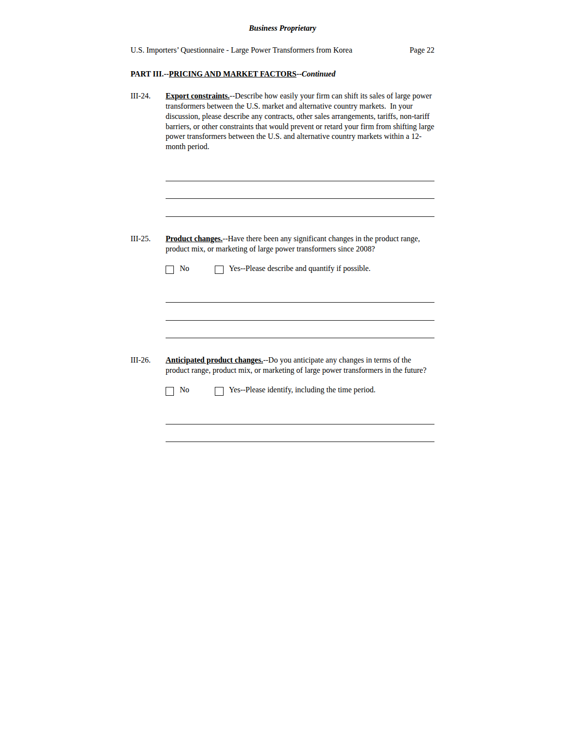Business Proprietary
U.S. Importers’ Questionnaire - Large Power Transformers from Korea
Page 22
PART III.--PRICING AND MARKET FACTORS--Continued
III-24.
Export constraints.--Describe how easily your firm can shift its sales of large power transformers between the U.S. market and alternative country markets. In your discussion, please describe any contracts, other sales arrangements, tariffs, non-tariff barriers, or other constraints that would prevent or retard your firm from shifting large power transformers between the U.S. and alternative country markets within a 12-month period.
III-25.
Product changes.--Have there been any significant changes in the product range, product mix, or marketing of large power transformers since 2008?
No Yes--Please describe and quantify if possible.
III-26.
Anticipated product changes.--Do you anticipate any changes in terms of the product range, product mix, or marketing of large power transformers in the future?
No Yes--Please identify, including the time period.